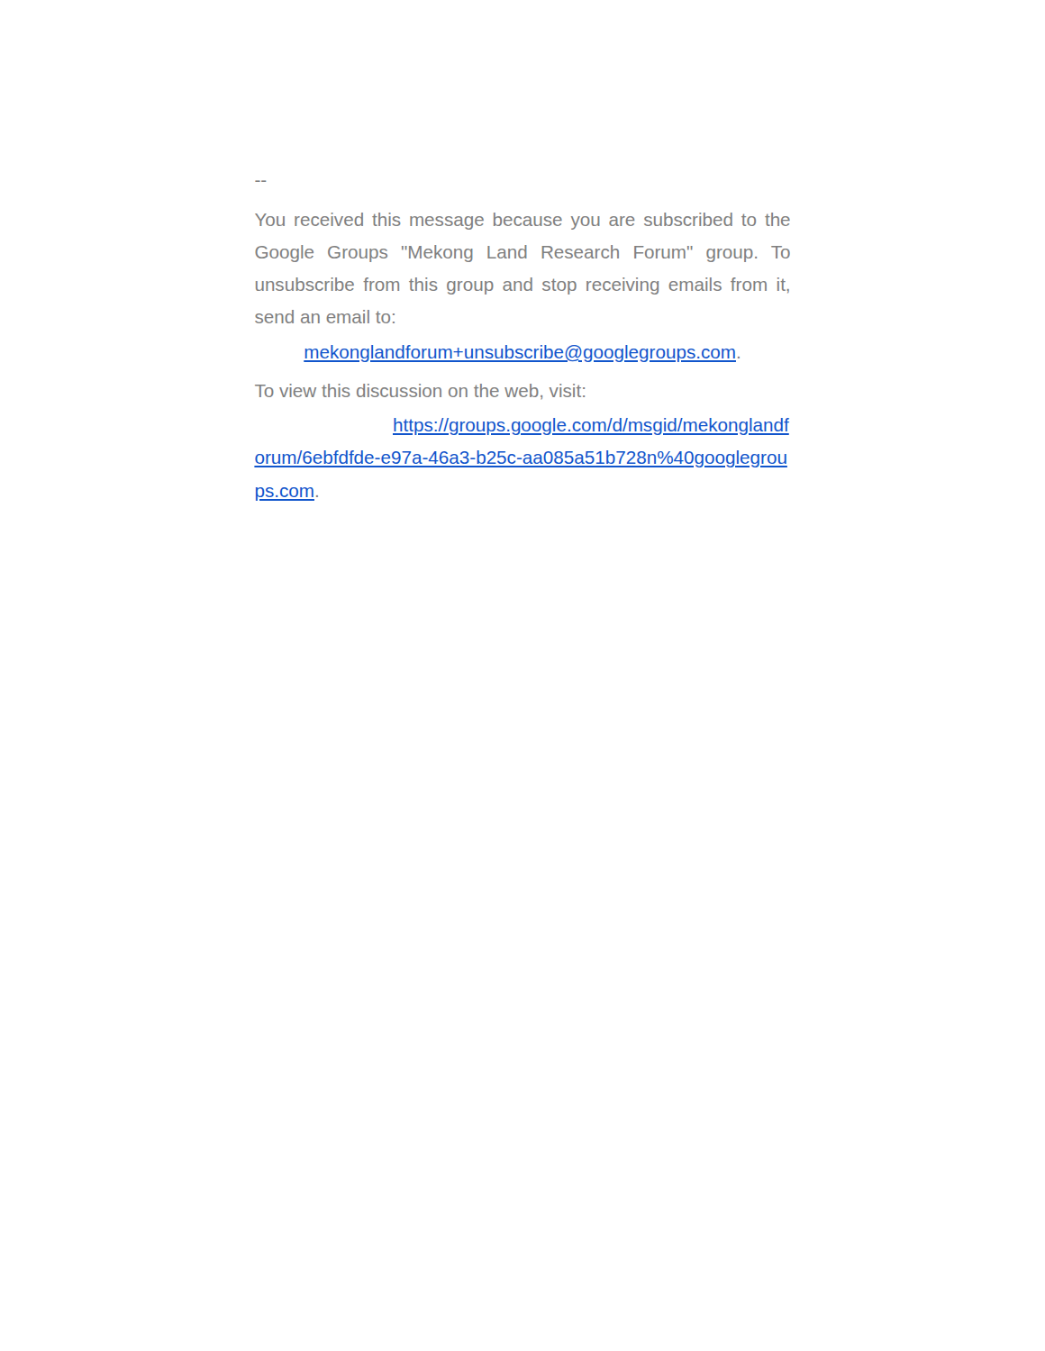--
You received this message because you are subscribed to the Google Groups "Mekong Land Research Forum" group. To unsubscribe from this group and stop receiving emails from it, send an email to:
mekonglandforum+unsubscribe@googlegroups.com.
To view this discussion on the web, visit:
https://groups.google.com/d/msgid/mekonglandforum/6ebfdfde-e97a-46a3-b25c-aa085a51b728n%40googlegroups.com.